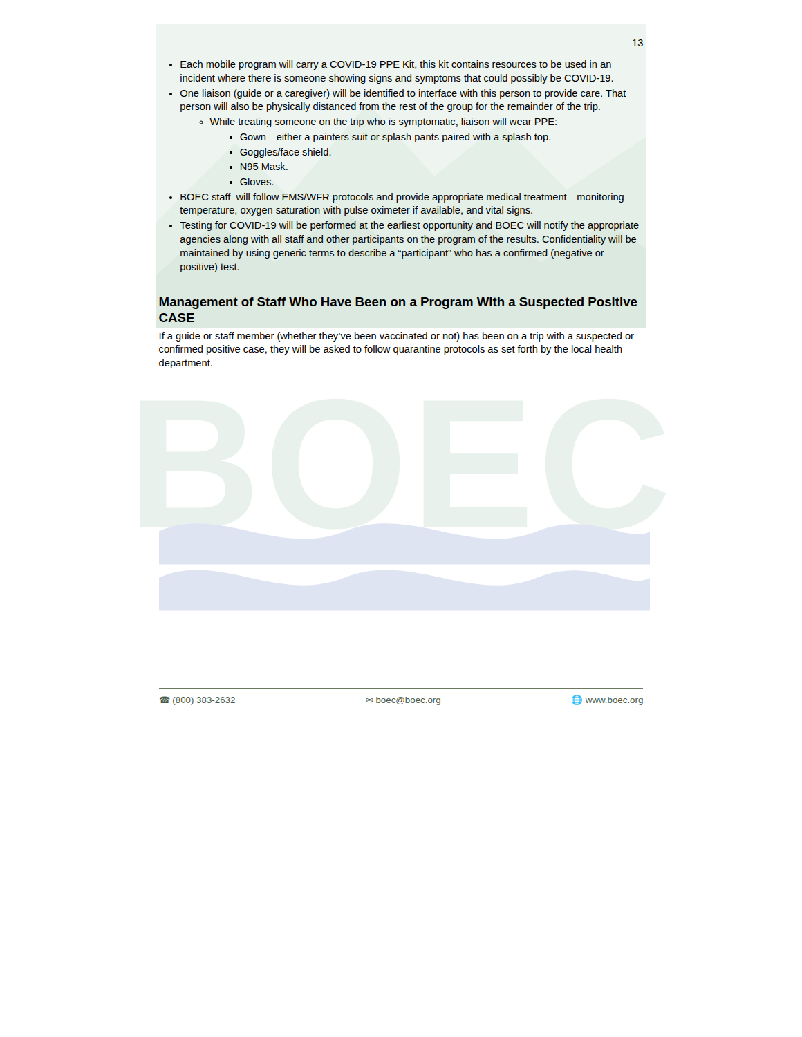BOEC
13
Each mobile program will carry a COVID-19 PPE Kit, this kit contains resources to be used in an incident where there is someone showing signs and symptoms that could possibly be COVID-19.
One liaison (guide or a caregiver) will be identified to interface with this person to provide care. That person will also be physically distanced from the rest of the group for the remainder of the trip.
While treating someone on the trip who is symptomatic, liaison will wear PPE:
Gown—either a painters suit or splash pants paired with a splash top.
Goggles/face shield.
N95 Mask.
Gloves.
BOEC staff will follow EMS/WFR protocols and provide appropriate medical treatment—monitoring temperature, oxygen saturation with pulse oximeter if available, and vital signs.
Testing for COVID-19 will be performed at the earliest opportunity and BOEC will notify the appropriate agencies along with all staff and other participants on the program of the results. Confidentiality will be maintained by using generic terms to describe a “participant” who has a confirmed (negative or positive) test.
Management of Staff Who Have Been on a Program With a Suspected Positive CASE
If a guide or staff member (whether they’ve been vaccinated or not) has been on a trip with a suspected or confirmed positive case, they will be asked to follow quarantine protocols as set forth by the local health department.
☎ (800) 383-2632 ✉ boec@boec.org 🌐 www.boec.org